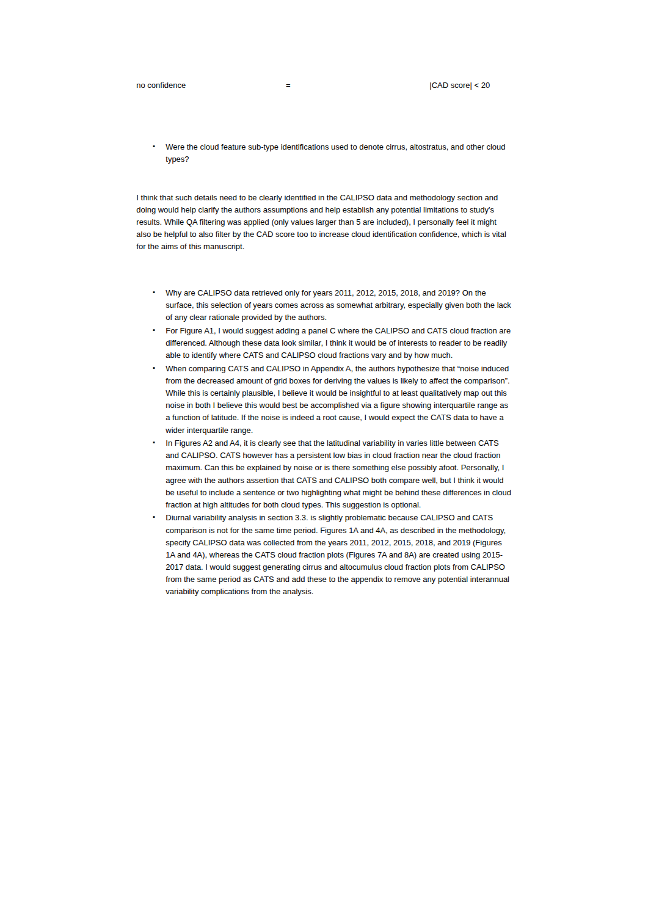no confidence = |CAD score| < 20
Were the cloud feature sub-type identifications used to denote cirrus, altostratus, and other cloud types?
I think that such details need to be clearly identified in the CALIPSO data and methodology section and doing would help clarify the authors assumptions and help establish any potential limitations to study's results. While QA filtering was applied (only values larger than 5 are included), I personally feel it might also be helpful to also filter by the CAD score too to increase cloud identification confidence, which is vital for the aims of this manuscript.
Why are CALIPSO data retrieved only for years 2011, 2012, 2015, 2018, and 2019? On the surface, this selection of years comes across as somewhat arbitrary, especially given both the lack of any clear rationale provided by the authors.
For Figure A1, I would suggest adding a panel C where the CALIPSO and CATS cloud fraction are differenced. Although these data look similar, I think it would be of interests to reader to be readily able to identify where CATS and CALIPSO cloud fractions vary and by how much.
When comparing CATS and CALIPSO in Appendix A, the authors hypothesize that “noise induced from the decreased amount of grid boxes for deriving the values is likely to affect the comparison”. While this is certainly plausible, I believe it would be insightful to at least qualitatively map out this noise in both I believe this would best be accomplished via a figure showing interquartile range as a function of latitude. If the noise is indeed a root cause, I would expect the CATS data to have a wider interquartile range.
In Figures A2 and A4, it is clearly see that the latitudinal variability in varies little between CATS and CALIPSO. CATS however has a persistent low bias in cloud fraction near the cloud fraction maximum. Can this be explained by noise or is there something else possibly afoot. Personally, I agree with the authors assertion that CATS and CALIPSO both compare well, but I think it would be useful to include a sentence or two highlighting what might be behind these differences in cloud fraction at high altitudes for both cloud types. This suggestion is optional.
Diurnal variability analysis in section 3.3. is slightly problematic because CALIPSO and CATS comparison is not for the same time period. Figures 1A and 4A, as described in the methodology, specify CALIPSO data was collected from the years 2011, 2012, 2015, 2018, and 2019 (Figures 1A and 4A), whereas the CATS cloud fraction plots (Figures 7A and 8A) are created using 2015-2017 data. I would suggest generating cirrus and altocumulus cloud fraction plots from CALIPSO from the same period as CATS and add these to the appendix to remove any potential interannual variability complications from the analysis.